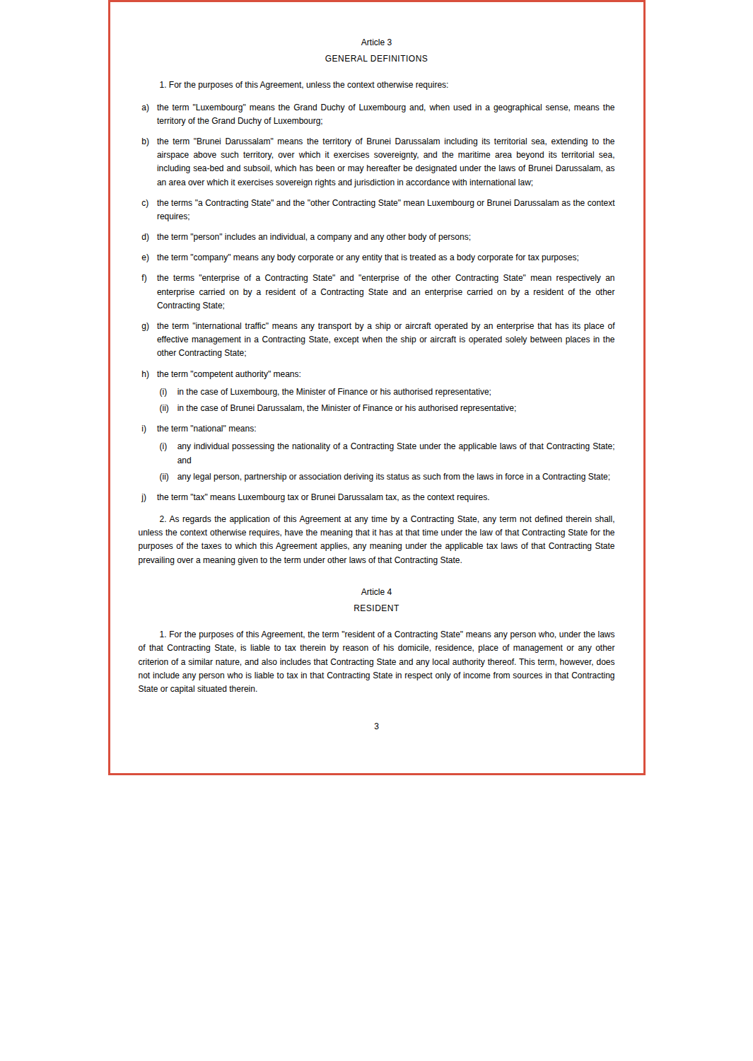Article 3
GENERAL DEFINITIONS
1. For the purposes of this Agreement, unless the context otherwise requires:
the term "Luxembourg" means the Grand Duchy of Luxembourg and, when used in a geographical sense, means the territory of the Grand Duchy of Luxembourg;
the term "Brunei Darussalam" means the territory of Brunei Darussalam including its territorial sea, extending to the airspace above such territory, over which it exercises sovereignty, and the maritime area beyond its territorial sea, including sea-bed and subsoil, which has been or may hereafter be designated under the laws of Brunei Darussalam, as an area over which it exercises sovereign rights and jurisdiction in accordance with international law;
the terms "a Contracting State" and the "other Contracting State" mean Luxembourg or Brunei Darussalam as the context requires;
the term "person" includes an individual, a company and any other body of persons;
the term "company" means any body corporate or any entity that is treated as a body corporate for tax purposes;
the terms "enterprise of a Contracting State" and "enterprise of the other Contracting State" mean respectively an enterprise carried on by a resident of a Contracting State and an enterprise carried on by a resident of the other Contracting State;
the term "international traffic" means any transport by a ship or aircraft operated by an enterprise that has its place of effective management in a Contracting State, except when the ship or aircraft is operated solely between places in the other Contracting State;
the term "competent authority" means:
in the case of Luxembourg, the Minister of Finance or his authorised representative;
in the case of Brunei Darussalam, the Minister of Finance or his authorised representative;
the term "national" means:
any individual possessing the nationality of a Contracting State under the applicable laws of that Contracting State; and
any legal person, partnership or association deriving its status as such from the laws in force in a Contracting State;
the term "tax" means Luxembourg tax or Brunei Darussalam tax, as the context requires.
2. As regards the application of this Agreement at any time by a Contracting State, any term not defined therein shall, unless the context otherwise requires, have the meaning that it has at that time under the law of that Contracting State for the purposes of the taxes to which this Agreement applies, any meaning under the applicable tax laws of that Contracting State prevailing over a meaning given to the term under other laws of that Contracting State.
Article 4
RESIDENT
1. For the purposes of this Agreement, the term "resident of a Contracting State" means any person who, under the laws of that Contracting State, is liable to tax therein by reason of his domicile, residence, place of management or any other criterion of a similar nature, and also includes that Contracting State and any local authority thereof. This term, however, does not include any person who is liable to tax in that Contracting State in respect only of income from sources in that Contracting State or capital situated therein.
3